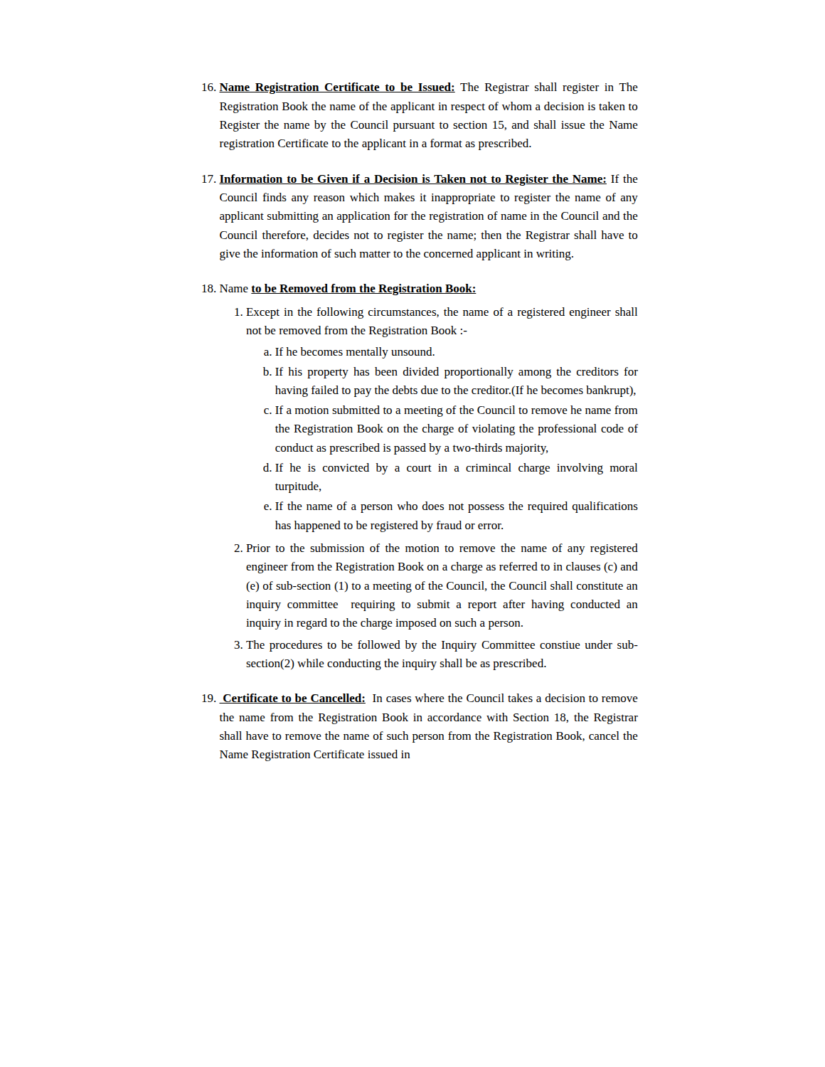Name Registration Certificate to be Issued: The Registrar shall register in The Registration Book the name of the applicant in respect of whom a decision is taken to Register the name by the Council pursuant to section 15, and shall issue the Name registration Certificate to the applicant in a format as prescribed.
Information to be Given if a Decision is Taken not to Register the Name: If the Council finds any reason which makes it inappropriate to register the name of any applicant submitting an application for the registration of name in the Council and the Council therefore, decides not to register the name; then the Registrar shall have to give the information of such matter to the concerned applicant in writing.
Name to be Removed from the Registration Book:
Except in the following circumstances, the name of a registered engineer shall not be removed from the Registration Book :-
If he becomes mentally unsound.
If his property has been divided proportionally among the creditors for having failed to pay the debts due to the creditor.(If he becomes bankrupt),
If a motion submitted to a meeting of the Council to remove he name from the Registration Book on the charge of violating the professional code of conduct as prescribed is passed by a two-thirds majority,
If he is convicted by a court in a crimincal charge involving moral turpitude,
If the name of a person who does not possess the required qualifications has happened to be registered by fraud or error.
Prior to the submission of the motion to remove the name of any registered engineer from the Registration Book on a charge as referred to in clauses (c) and (e) of sub-section (1) to a meeting of the Council, the Council shall constitute an inquiry committee requiring to submit a report after having conducted an inquiry in regard to the charge imposed on such a person.
The procedures to be followed by the Inquiry Committee constiue under sub-section(2) while conducting the inquiry shall be as prescribed.
Certificate to be Cancelled: In cases where the Council takes a decision to remove the name from the Registration Book in accordance with Section 18, the Registrar shall have to remove the name of such person from the Registration Book, cancel the Name Registration Certificate issued in